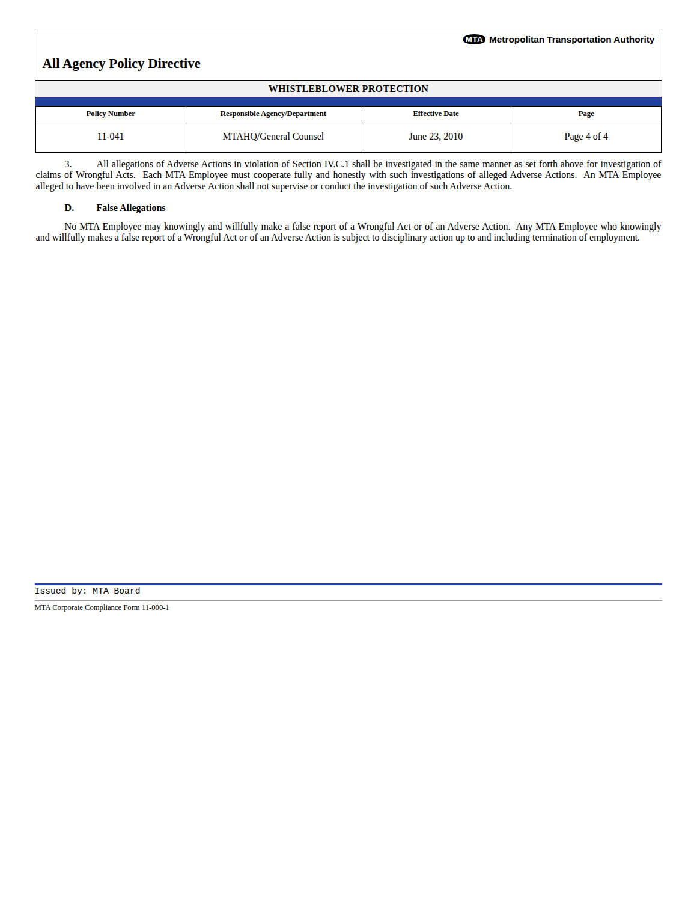MTA Metropolitan Transportation Authority
All Agency Policy Directive
WHISTLEBLOWER PROTECTION
| Policy Number | Responsible Agency/Department | Effective Date | Page |
| --- | --- | --- | --- |
| 11-041 | MTAHQ/General Counsel | June 23, 2010 | Page 4 of 4 |
3. All allegations of Adverse Actions in violation of Section IV.C.1 shall be investigated in the same manner as set forth above for investigation of claims of Wrongful Acts. Each MTA Employee must cooperate fully and honestly with such investigations of alleged Adverse Actions. An MTA Employee alleged to have been involved in an Adverse Action shall not supervise or conduct the investigation of such Adverse Action.
D. False Allegations
No MTA Employee may knowingly and willfully make a false report of a Wrongful Act or of an Adverse Action. Any MTA Employee who knowingly and willfully makes a false report of a Wrongful Act or of an Adverse Action is subject to disciplinary action up to and including termination of employment.
Issued by: MTA Board
MTA Corporate Compliance Form 11-000-1